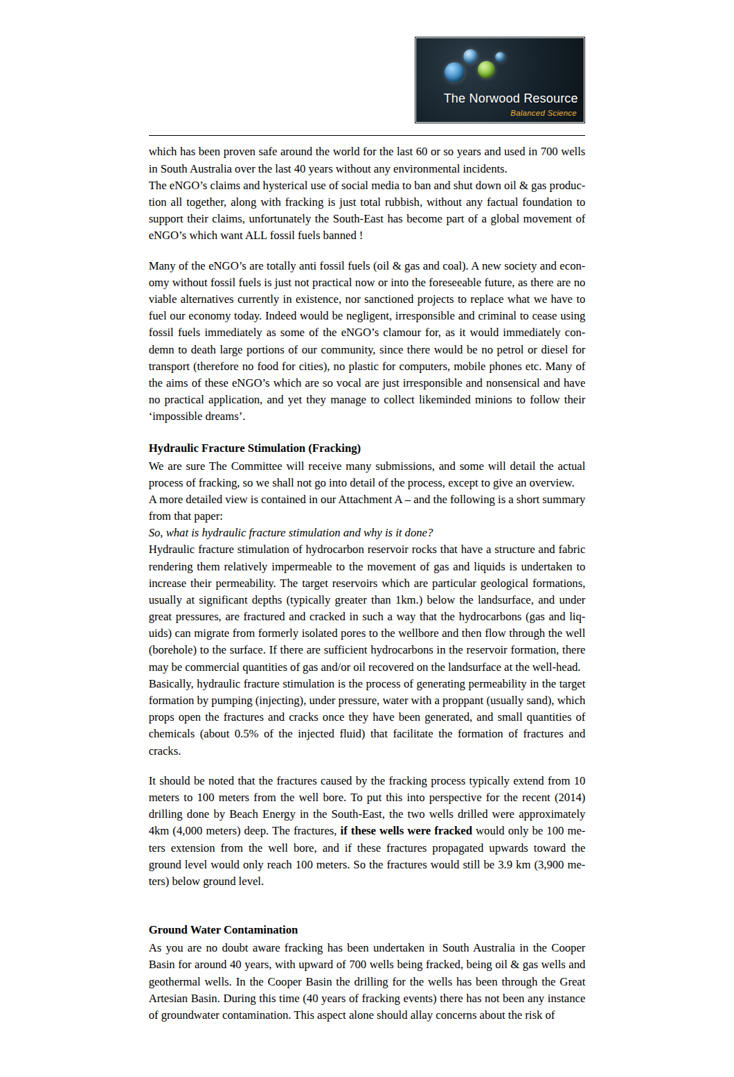The Norwood Resource
Balanced Science
which has been proven safe around the world for the last 60 or so years and used in 700 wells in South Australia over the last 40 years without any environmental incidents.
The eNGO’s claims and hysterical use of social media to ban and shut down oil & gas production all together, along with fracking is just total rubbish, without any factual foundation to support their claims, unfortunately the South-East has become part of a global movement of eNGO’s which want ALL fossil fuels banned !
Many of the eNGO’s are totally anti fossil fuels (oil & gas and coal). A new society and economy without fossil fuels is just not practical now or into the foreseeable future, as there are no viable alternatives currently in existence, nor sanctioned projects to replace what we have to fuel our economy today. Indeed would be negligent, irresponsible and criminal to cease using fossil fuels immediately as some of the eNGO’s clamour for, as it would immediately condemn to death large portions of our community, since there would be no petrol or diesel for transport (therefore no food for cities), no plastic for computers, mobile phones etc. Many of the aims of these eNGO’s which are so vocal are just irresponsible and nonsensical and have no practical application, and yet they manage to collect likeminded minions to follow their ‘impossible dreams’.
Hydraulic Fracture Stimulation (Fracking)
We are sure The Committee will receive many submissions, and some will detail the actual process of fracking, so we shall not go into detail of the process, except to give an overview.
A more detailed view is contained in our Attachment A – and the following is a short summary from that paper:
So, what is hydraulic fracture stimulation and why is it done?
Hydraulic fracture stimulation of hydrocarbon reservoir rocks that have a structure and fabric rendering them relatively impermeable to the movement of gas and liquids is undertaken to increase their permeability. The target reservoirs which are particular geological formations, usually at significant depths (typically greater than 1km.) below the landsurface, and under great pressures, are fractured and cracked in such a way that the hydrocarbons (gas and liquids) can migrate from formerly isolated pores to the wellbore and then flow through the well (borehole) to the surface. If there are sufficient hydrocarbons in the reservoir formation, there may be commercial quantities of gas and/or oil recovered on the landsurface at the well-head.
Basically, hydraulic fracture stimulation is the process of generating permeability in the target formation by pumping (injecting), under pressure, water with a proppant (usually sand), which props open the fractures and cracks once they have been generated, and small quantities of chemicals (about 0.5% of the injected fluid) that facilitate the formation of fractures and cracks.
It should be noted that the fractures caused by the fracking process typically extend from 10 meters to 100 meters from the well bore. To put this into perspective for the recent (2014) drilling done by Beach Energy in the South-East, the two wells drilled were approximately 4km (4,000 meters) deep. The fractures, if these wells were fracked would only be 100 meters extension from the well bore, and if these fractures propagated upwards toward the ground level would only reach 100 meters. So the fractures would still be 3.9 km (3,900 meters) below ground level.
Ground Water Contamination
As you are no doubt aware fracking has been undertaken in South Australia in the Cooper Basin for around 40 years, with upward of 700 wells being fracked, being oil & gas wells and geothermal wells. In the Cooper Basin the drilling for the wells has been through the Great Artesian Basin. During this time (40 years of fracking events) there has not been any instance of groundwater contamination. This aspect alone should allay concerns about the risk of